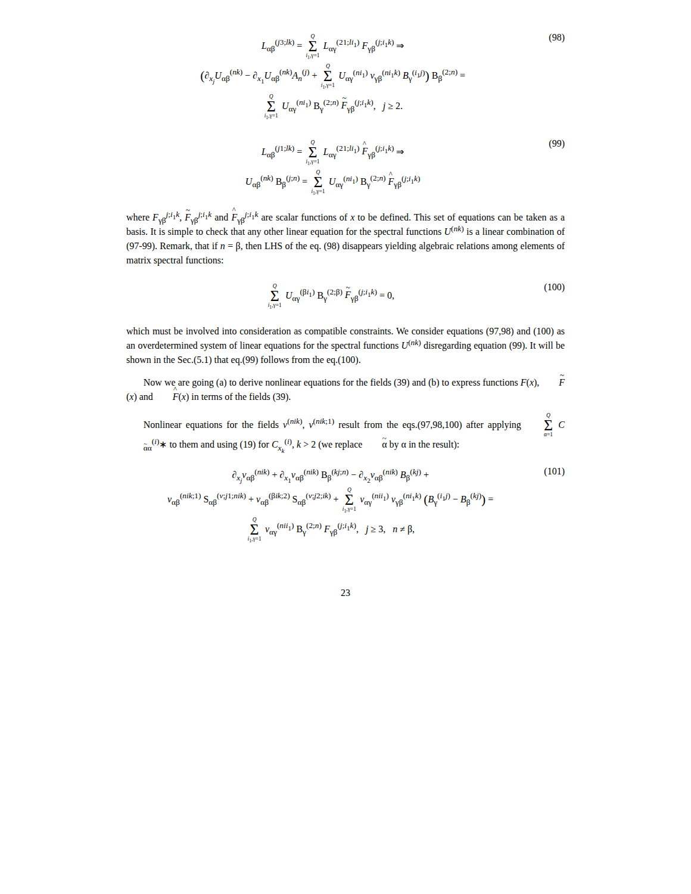Lαβ(j3;lk) = QΣi1,γ=1 Lαγ(21;li1) Fγβ(j;i1k) ⇒
(∂xjUαβ(nk) − ∂x1Uαβ(nk)An(j) + QΣi1,γ=1 Uαγ(ni1) vγβ(ni1k) Bγ(i1j)) Bβ(2;n) =
QΣi1,γ=1 Uαγ(ni1) Bγ(2;n) ~Fγβ(j;i1k), j ≥ 2.
(98)
Lαβ(j1;lk) = QΣi1,γ=1 Lαγ(21;li1) ^Fγβ(j;i1k) ⇒
Uαβ(nk) Bβ(j;n) = QΣi1,γ=1 Uαγ(ni1) Bγ(2;n) ^Fγβ(j;i1k)
(99)
where Fγβj;i1k, ~Fγβj;i1k and ^Fγβj;i1k are scalar functions of x to be defined. This set of equations can be taken as a basis. It is simple to check that any other linear equation for the spectral functions U(nk) is a linear combination of (97-99). Remark, that if n = β, then LHS of the eq. (98) disappears yielding algebraic relations among elements of matrix spectral functions:
QΣi1,γ=1 Uαγ(βi1) Bγ(2;β) ~Fγβ(j;i1k) = 0,
(100)
which must be involved into consideration as compatible constraints. We consider equations (97,98) and (100) as an overdetermined system of linear equations for the spectral functions U(nk) disregarding equation (99). It will be shown in the Sec.(5.1) that eq.(99) follows from the eq.(100).
Now we are going (a) to derive nonlinear equations for the fields (39) and (b) to express functions F(x), ~F(x) and ^F(x) in terms of the fields (39).
Nonlinear equations for the fields v(nik), v(nik;1) result from the eqs.(97,98,100) after applying QΣα=1 C~αα(i)∗ to them and using (19) for Cxk(i), k > 2 (we replace ~α by α in the result):
∂xjvαβ(nik) + ∂x1vαβ(nik) Bβ(kj;n) − ∂x2vαβ(nik) Bβ(kj) +
vαβ(nik;1) Sαβ(v;j1;nik) + vαβ(βik;2) Sαβ(v;j2;ik) + QΣi1,γ=1 vαγ(nii1) vγβ(ni1k) (Bγ(i1j) − Bβ(kj)) =
QΣi1,γ=1 vαγ(nii1) Bγ(2;n) Fγβ(j;i1k), j ≥ 3, n ≠ β,
(101)
23